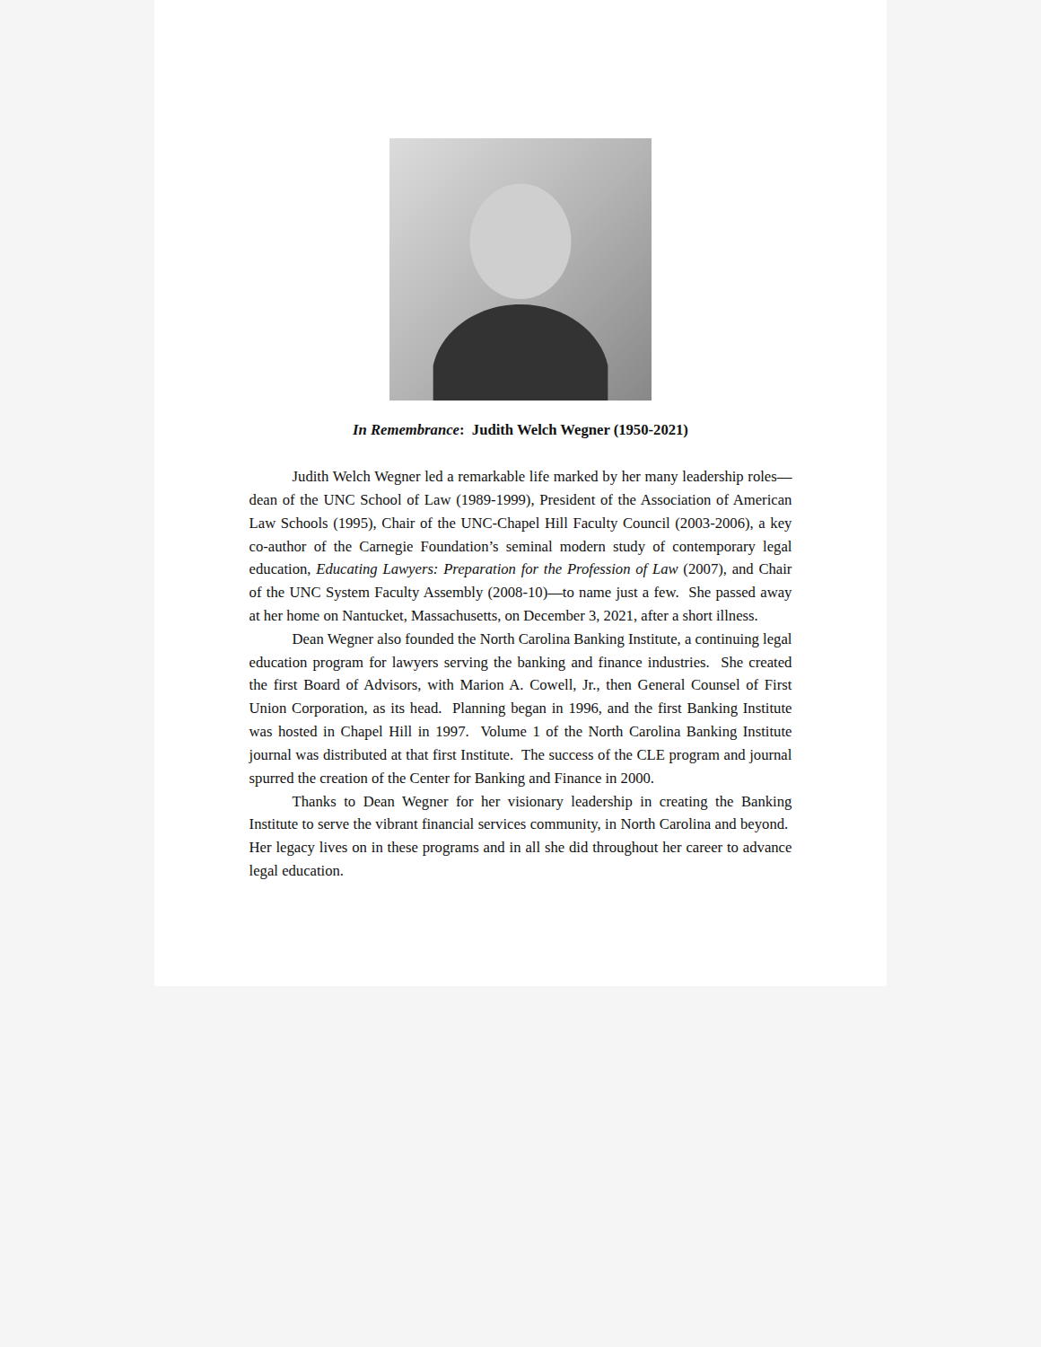In Remembrance: Judith Welch Wegner (1950-2021)
Judith Welch Wegner led a remarkable life marked by her many leadership roles—dean of the UNC School of Law (1989-1999), President of the Association of American Law Schools (1995), Chair of the UNC-Chapel Hill Faculty Council (2003-2006), a key co-author of the Carnegie Foundation’s seminal modern study of contemporary legal education, Educating Lawyers: Preparation for the Profession of Law (2007), and Chair of the UNC System Faculty Assembly (2008-10)—to name just a few. She passed away at her home on Nantucket, Massachusetts, on December 3, 2021, after a short illness.
Dean Wegner also founded the North Carolina Banking Institute, a continuing legal education program for lawyers serving the banking and finance industries. She created the first Board of Advisors, with Marion A. Cowell, Jr., then General Counsel of First Union Corporation, as its head. Planning began in 1996, and the first Banking Institute was hosted in Chapel Hill in 1997. Volume 1 of the North Carolina Banking Institute journal was distributed at that first Institute. The success of the CLE program and journal spurred the creation of the Center for Banking and Finance in 2000.
Thanks to Dean Wegner for her visionary leadership in creating the Banking Institute to serve the vibrant financial services community, in North Carolina and beyond. Her legacy lives on in these programs and in all she did throughout her career to advance legal education.